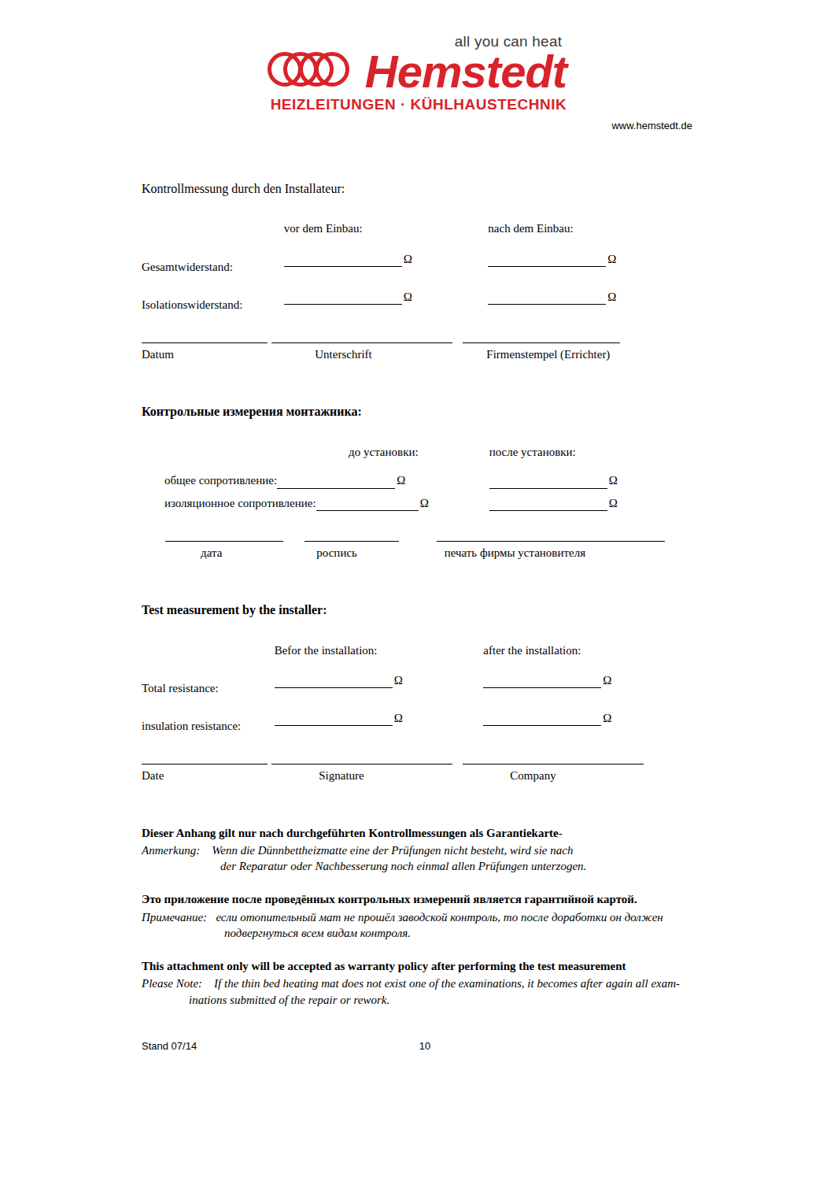all you can heat
Hemstedt
HEIZLEITUNGEN · KÜHLHAUSTECHNIK
www.hemstedt.de
Kontrollmessung durch den Installateur:
| | vor dem Einbau: | nach dem Einbau: |
| Gesamtwiderstand: | Ω | Ω |
| Isolationswiderstand: | Ω | Ω |
Datum
Unterschrift
Firmenstempel (Errichter)
Контрольные измерения монтажника:
| | до установки: | после установки: |
| | общее сопротивление: Ω | Ω |
| | изоляционное сопротивление: Ω | Ω |
дата
роспись
печать фирмы установителя
Test measurement by the installer:
| | Befor the installation: | after the installation: |
| Total resistance: | Ω | Ω |
| insulation resistance: | Ω | Ω |
Date
Signature
Company
Dieser Anhang gilt nur nach durchgeführten Kontrollmessungen als Garantiekarte-
Anmerkung: Wenn die Dünnbettheizmatte eine der Prüfungen nicht besteht, wird sie nach der Reparatur oder Nachbesserung noch einmal allen Prüfungen unterzogen.
Это приложение после проведённых контрольных измерений является гарантийной картой.
Примечание: если отопительный мат не прошёл заводской контроль, то после доработки он должен подвергнуться всем видам контроля.
This attachment only will be accepted as warranty policy after performing the test measurement
Please Note: If the thin bed heating mat does not exist one of the examinations, it becomes after again all exam- inations submitted of the repair or rework.
Stand 07/14
10